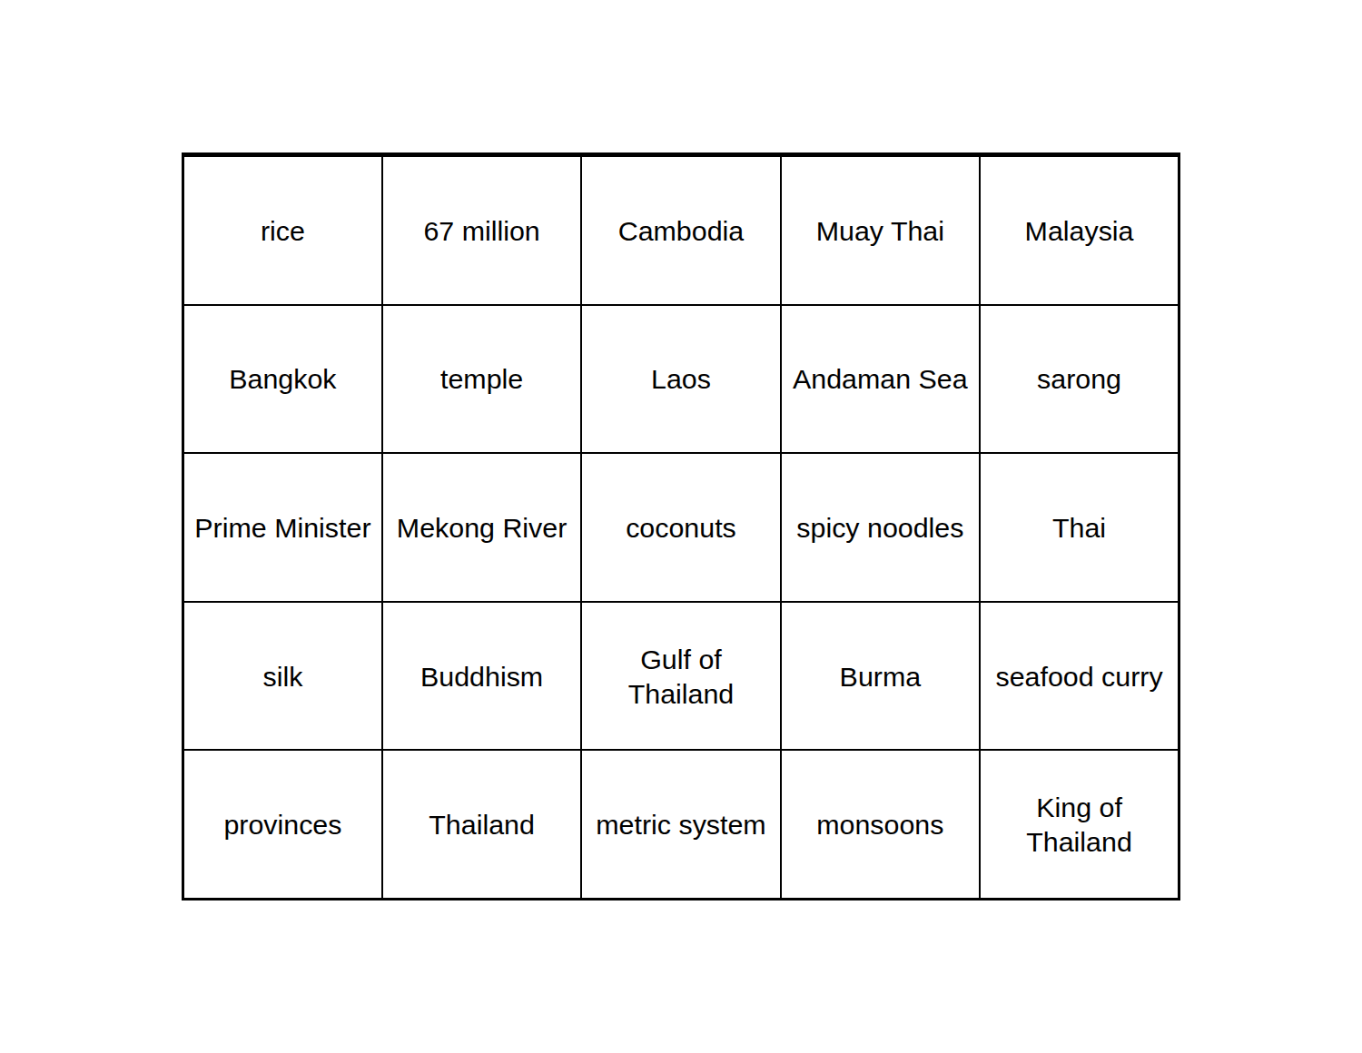Thailand themed bingo card with 25 squares
| rice | 67 million | Cambodia | Muay Thai | Malaysia |
| Bangkok | temple | Laos | Andaman Sea | sarong |
| Prime Minister | Mekong River | coconuts | spicy noodles | Thai |
| silk | Buddhism | Gulf of Thailand | Burma | seafood curry |
| provinces | Thailand | metric system | monsoons | King of Thailand |